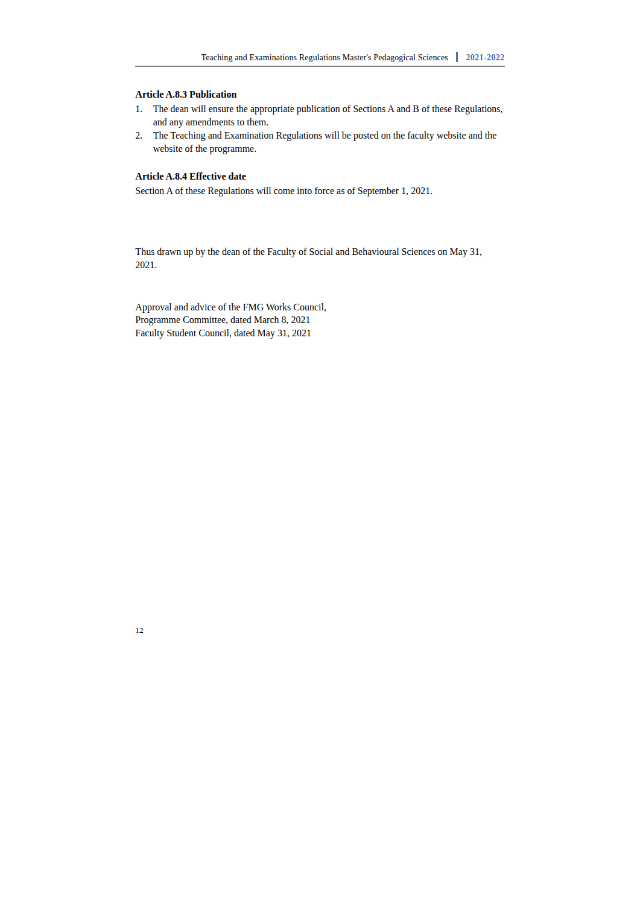Teaching and Examinations Regulations Master's Pedagogical Sciences 2021-2022
Article A.8.3 Publication
The dean will ensure the appropriate publication of Sections A and B of these Regulations, and any amendments to them.
The Teaching and Examination Regulations will be posted on the faculty website and the website of the programme.
Article A.8.4 Effective date
Section A of these Regulations will come into force as of September 1, 2021.
Thus drawn up by the dean of the Faculty of Social and Behavioural Sciences on May 31, 2021.
Approval and advice of the FMG Works Council,
Programme Committee, dated March 8, 2021
Faculty Student Council, dated May 31, 2021
12